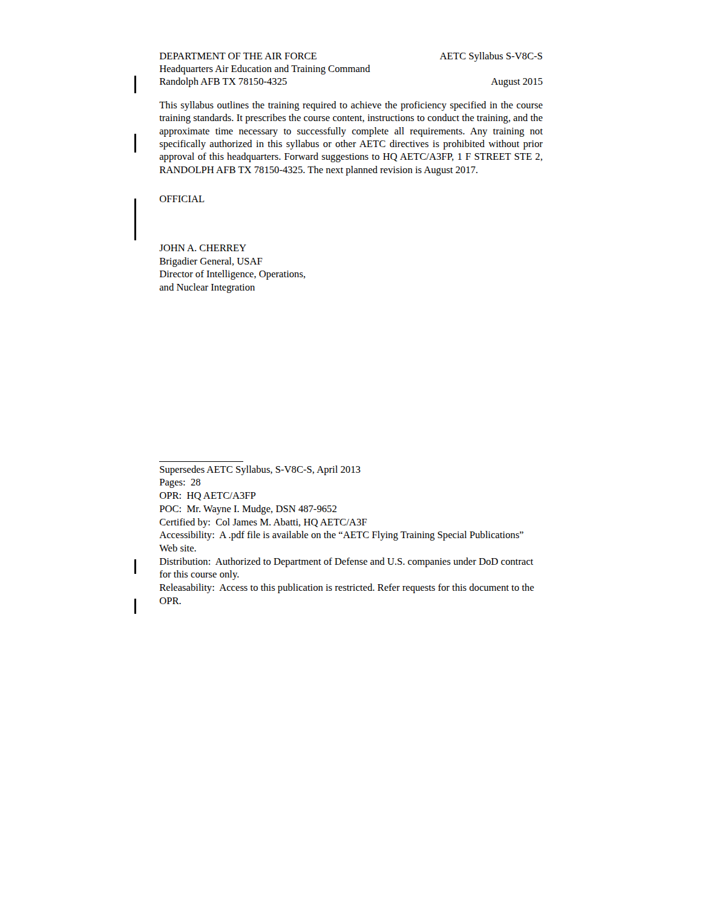DEPARTMENT OF THE AIR FORCE
AETC Syllabus S-V8C-S
Headquarters Air Education and Training Command
Randolph AFB TX 78150-4325
August 2015
This syllabus outlines the training required to achieve the proficiency specified in the course training standards. It prescribes the course content, instructions to conduct the training, and the approximate time necessary to successfully complete all requirements. Any training not specifically authorized in this syllabus or other AETC directives is prohibited without prior approval of this headquarters. Forward suggestions to HQ AETC/A3FP, 1 F STREET STE 2, RANDOLPH AFB TX 78150-4325. The next planned revision is August 2017.
OFFICIAL
JOHN A. CHERREY
Brigadier General, USAF
Director of Intelligence, Operations,
and Nuclear Integration
Supersedes AETC Syllabus, S-V8C-S, April 2013
Pages: 28
OPR: HQ AETC/A3FP
POC: Mr. Wayne I. Mudge, DSN 487-9652
Certified by: Col James M. Abatti, HQ AETC/A3F
Accessibility: A .pdf file is available on the “AETC Flying Training Special Publications” Web site.
Distribution: Authorized to Department of Defense and U.S. companies under DoD contract for this course only.
Releasability: Access to this publication is restricted. Refer requests for this document to the OPR.